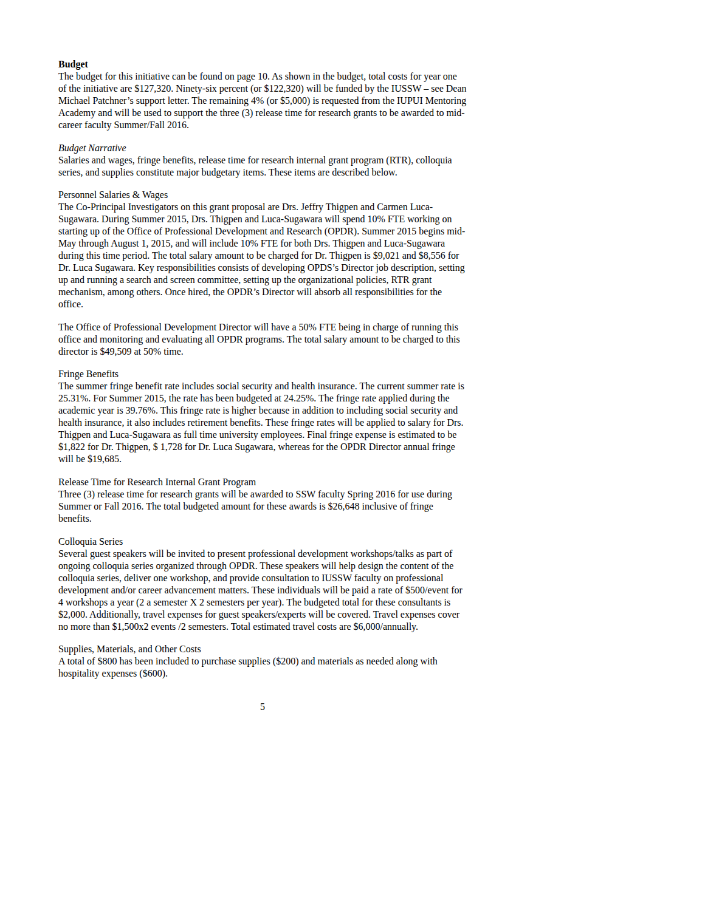Budget
The budget for this initiative can be found on page 10. As shown in the budget, total costs for year one of the initiative are $127,320. Ninety-six percent (or $122,320) will be funded by the IUSSW – see Dean Michael Patchner’s support letter. The remaining 4% (or $5,000) is requested from the IUPUI Mentoring Academy and will be used to support the three (3) release time for research grants to be awarded to mid-career faculty Summer/Fall 2016.
Budget Narrative
Salaries and wages, fringe benefits, release time for research internal grant program (RTR), colloquia series, and supplies constitute major budgetary items. These items are described below.
Personnel Salaries & Wages
The Co-Principal Investigators on this grant proposal are Drs. Jeffry Thigpen and Carmen Luca-Sugawara. During Summer 2015, Drs. Thigpen and Luca-Sugawara will spend 10% FTE working on starting up of the Office of Professional Development and Research (OPDR). Summer 2015 begins mid-May through August 1, 2015, and will include 10% FTE for both Drs. Thigpen and Luca-Sugawara during this time period. The total salary amount to be charged for Dr. Thigpen is $9,021 and $8,556 for Dr. Luca Sugawara. Key responsibilities consists of developing OPDS’s Director job description, setting up and running a search and screen committee, setting up the organizational policies, RTR grant mechanism, among others. Once hired, the OPDR’s Director will absorb all responsibilities for the office.
The Office of Professional Development Director will have a 50% FTE being in charge of running this office and monitoring and evaluating all OPDR programs. The total salary amount to be charged to this director is $49,509 at 50% time.
Fringe Benefits
The summer fringe benefit rate includes social security and health insurance. The current summer rate is 25.31%. For Summer 2015, the rate has been budgeted at 24.25%. The fringe rate applied during the academic year is 39.76%. This fringe rate is higher because in addition to including social security and health insurance, it also includes retirement benefits. These fringe rates will be applied to salary for Drs. Thigpen and Luca-Sugawara as full time university employees. Final fringe expense is estimated to be $1,822 for Dr. Thigpen, $ 1,728 for Dr. Luca Sugawara, whereas for the OPDR Director annual fringe will be $19,685.
Release Time for Research Internal Grant Program
Three (3) release time for research grants will be awarded to SSW faculty Spring 2016 for use during Summer or Fall 2016. The total budgeted amount for these awards is $26,648 inclusive of fringe benefits.
Colloquia Series
Several guest speakers will be invited to present professional development workshops/talks as part of ongoing colloquia series organized through OPDR. These speakers will help design the content of the colloquia series, deliver one workshop, and provide consultation to IUSSW faculty on professional development and/or career advancement matters. These individuals will be paid a rate of $500/event for 4 workshops a year (2 a semester X 2 semesters per year). The budgeted total for these consultants is $2,000. Additionally, travel expenses for guest speakers/experts will be covered. Travel expenses cover no more than $1,500x2 events /2 semesters. Total estimated travel costs are $6,000/annually.
Supplies, Materials, and Other Costs
A total of $800 has been included to purchase supplies ($200) and materials as needed along with hospitality expenses ($600).
5